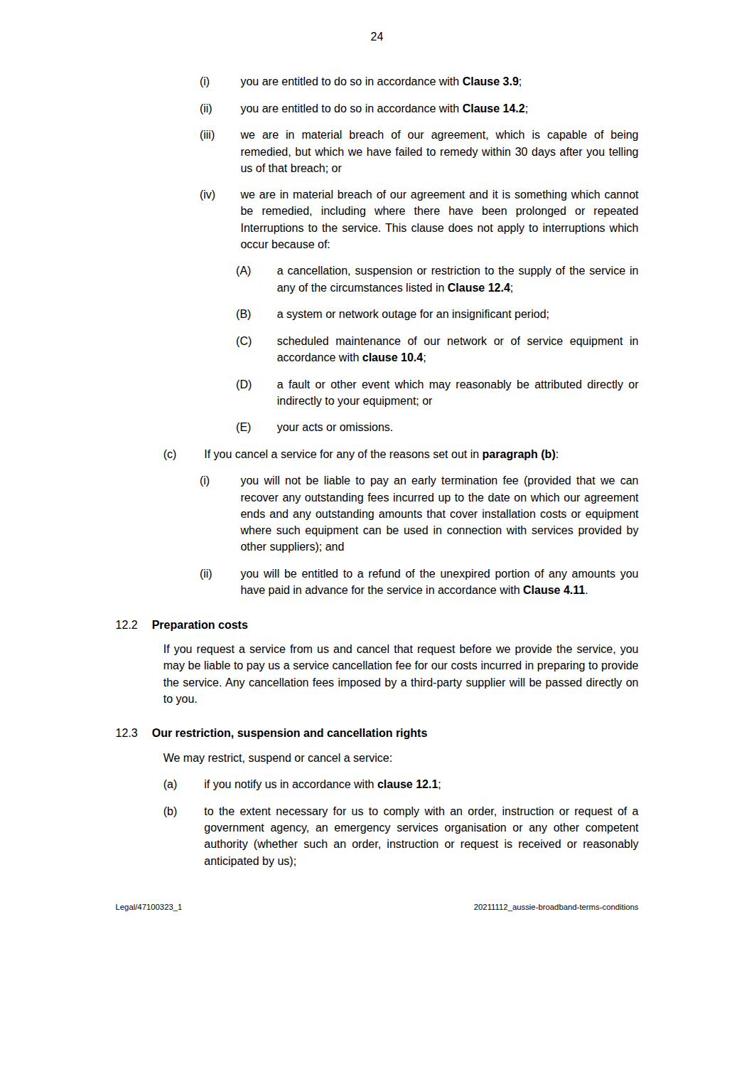24
(i) you are entitled to do so in accordance with Clause 3.9;
(ii) you are entitled to do so in accordance with Clause 14.2;
(iii) we are in material breach of our agreement, which is capable of being remedied, but which we have failed to remedy within 30 days after you telling us of that breach; or
(iv) we are in material breach of our agreement and it is something which cannot be remedied, including where there have been prolonged or repeated Interruptions to the service. This clause does not apply to interruptions which occur because of:
(A) a cancellation, suspension or restriction to the supply of the service in any of the circumstances listed in Clause 12.4;
(B) a system or network outage for an insignificant period;
(C) scheduled maintenance of our network or of service equipment in accordance with clause 10.4;
(D) a fault or other event which may reasonably be attributed directly or indirectly to your equipment; or
(E) your acts or omissions.
(c) If you cancel a service for any of the reasons set out in paragraph (b):
(i) you will not be liable to pay an early termination fee (provided that we can recover any outstanding fees incurred up to the date on which our agreement ends and any outstanding amounts that cover installation costs or equipment where such equipment can be used in connection with services provided by other suppliers); and
(ii) you will be entitled to a refund of the unexpired portion of any amounts you have paid in advance for the service in accordance with Clause 4.11.
12.2 Preparation costs
If you request a service from us and cancel that request before we provide the service, you may be liable to pay us a service cancellation fee for our costs incurred in preparing to provide the service. Any cancellation fees imposed by a third-party supplier will be passed directly on to you.
12.3 Our restriction, suspension and cancellation rights
We may restrict, suspend or cancel a service:
(a) if you notify us in accordance with clause 12.1;
(b) to the extent necessary for us to comply with an order, instruction or request of a government agency, an emergency services organisation or any other competent authority (whether such an order, instruction or request is received or reasonably anticipated by us);
Legal/47100323_1 20211112_aussie-broadband-terms-conditions